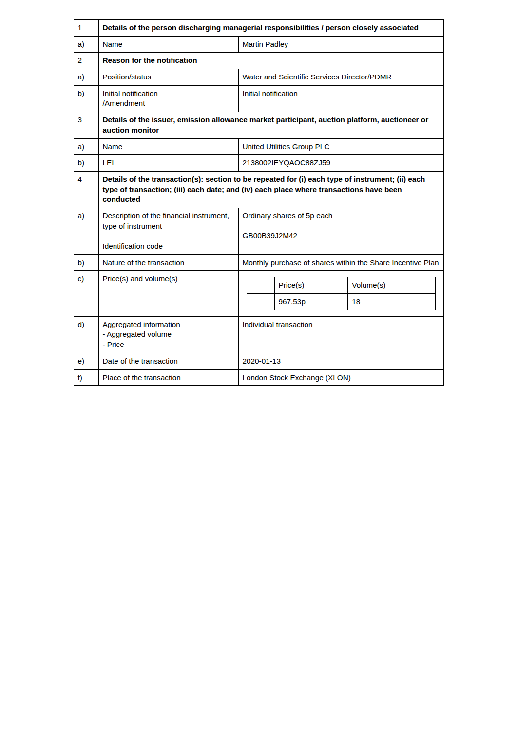| 1 | Details of the person discharging managerial responsibilities / person closely associated |
| a) | Name | Martin Padley |
| 2 | Reason for the notification |
| a) | Position/status | Water and Scientific Services Director/PDMR |
| b) | Initial notification /Amendment | Initial notification |
| 3 | Details of the issuer, emission allowance market participant, auction platform, auctioneer or auction monitor |
| a) | Name | United Utilities Group PLC |
| b) | LEI | 2138002IEYQAOC88ZJ59 |
| 4 | Details of the transaction(s): section to be repeated for (i) each type of instrument; (ii) each type of transaction; (iii) each date; and (iv) each place where transactions have been conducted |
| a) | Description of the financial instrument, type of instrument Identification code | Ordinary shares of 5p each GB00B39J2M42 |
| b) | Nature of the transaction | Monthly purchase of shares within the Share Incentive Plan |
| c) | Price(s) and volume(s) | / / Price(s) / Volume(s) / / / 967.53p / 18 / |
| d) | Aggregated information - Aggregated volume - Price | Individual transaction |
| e) | Date of the transaction | 2020-01-13 |
| f) | Place of the transaction | London Stock Exchange (XLON) |